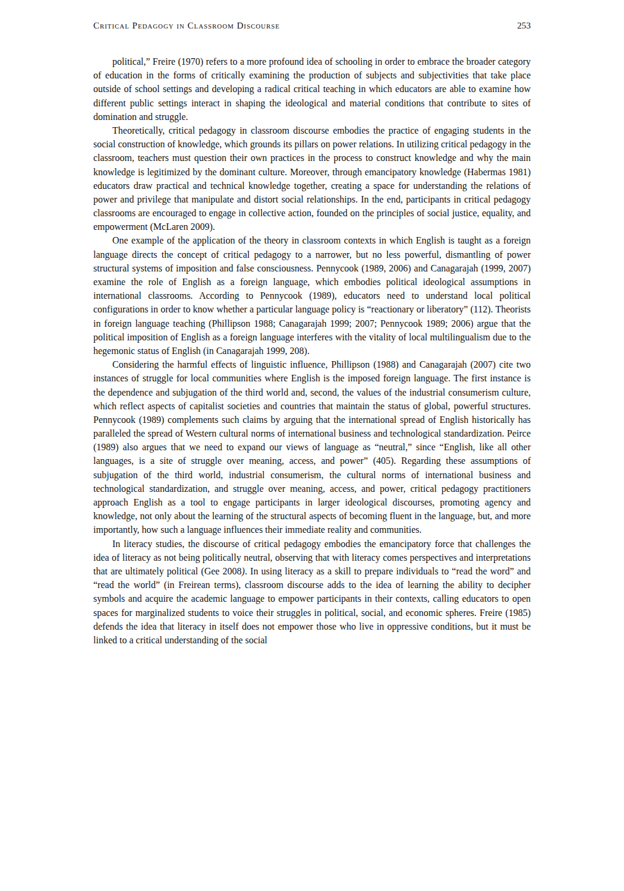Critical Pedagogy in Classroom Discourse 253
political,” Freire (1970) refers to a more profound idea of schooling in order to embrace the broader category of education in the forms of critically examining the production of subjects and subjectivities that take place outside of school settings and developing a radical critical teaching in which educators are able to examine how different public settings interact in shaping the ideological and material conditions that contribute to sites of domination and struggle.
Theoretically, critical pedagogy in classroom discourse embodies the practice of engaging students in the social construction of knowledge, which grounds its pillars on power relations. In utilizing critical pedagogy in the classroom, teachers must question their own practices in the process to construct knowledge and why the main knowledge is legitimized by the dominant culture. Moreover, through emancipatory knowledge (Habermas 1981) educators draw practical and technical knowledge together, creating a space for understanding the relations of power and privilege that manipulate and distort social relationships. In the end, participants in critical pedagogy classrooms are encouraged to engage in collective action, founded on the principles of social justice, equality, and empowerment (McLaren 2009).
One example of the application of the theory in classroom contexts in which English is taught as a foreign language directs the concept of critical pedagogy to a narrower, but no less powerful, dismantling of power structural systems of imposition and false consciousness. Pennycook (1989, 2006) and Canagarajah (1999, 2007) examine the role of English as a foreign language, which embodies political ideological assumptions in international classrooms. According to Pennycook (1989), educators need to understand local political configurations in order to know whether a particular language policy is “reactionary or liberatory” (112). Theorists in foreign language teaching (Phillipson 1988; Canagarajah 1999; 2007; Pennycook 1989; 2006) argue that the political imposition of English as a foreign language interferes with the vitality of local multilingualism due to the hegemonic status of English (in Canagarajah 1999, 208).
Considering the harmful effects of linguistic influence, Phillipson (1988) and Canagarajah (2007) cite two instances of struggle for local communities where English is the imposed foreign language. The first instance is the dependence and subjugation of the third world and, second, the values of the industrial consumerism culture, which reflect aspects of capitalist societies and countries that maintain the status of global, powerful structures. Pennycook (1989) complements such claims by arguing that the international spread of English historically has paralleled the spread of Western cultural norms of international business and technological standardization. Peirce (1989) also argues that we need to expand our views of language as “neutral,” since “English, like all other languages, is a site of struggle over meaning, access, and power” (405). Regarding these assumptions of subjugation of the third world, industrial consumerism, the cultural norms of international business and technological standardization, and struggle over meaning, access, and power, critical pedagogy practitioners approach English as a tool to engage participants in larger ideological discourses, promoting agency and knowledge, not only about the learning of the structural aspects of becoming fluent in the language, but, and more importantly, how such a language influences their immediate reality and communities.
In literacy studies, the discourse of critical pedagogy embodies the emancipatory force that challenges the idea of literacy as not being politically neutral, observing that with literacy comes perspectives and interpretations that are ultimately political (Gee 2008). In using literacy as a skill to prepare individuals to “read the word” and “read the world” (in Freirean terms), classroom discourse adds to the idea of learning the ability to decipher symbols and acquire the academic language to empower participants in their contexts, calling educators to open spaces for marginalized students to voice their struggles in political, social, and economic spheres. Freire (1985) defends the idea that literacy in itself does not empower those who live in oppressive conditions, but it must be linked to a critical understanding of the social